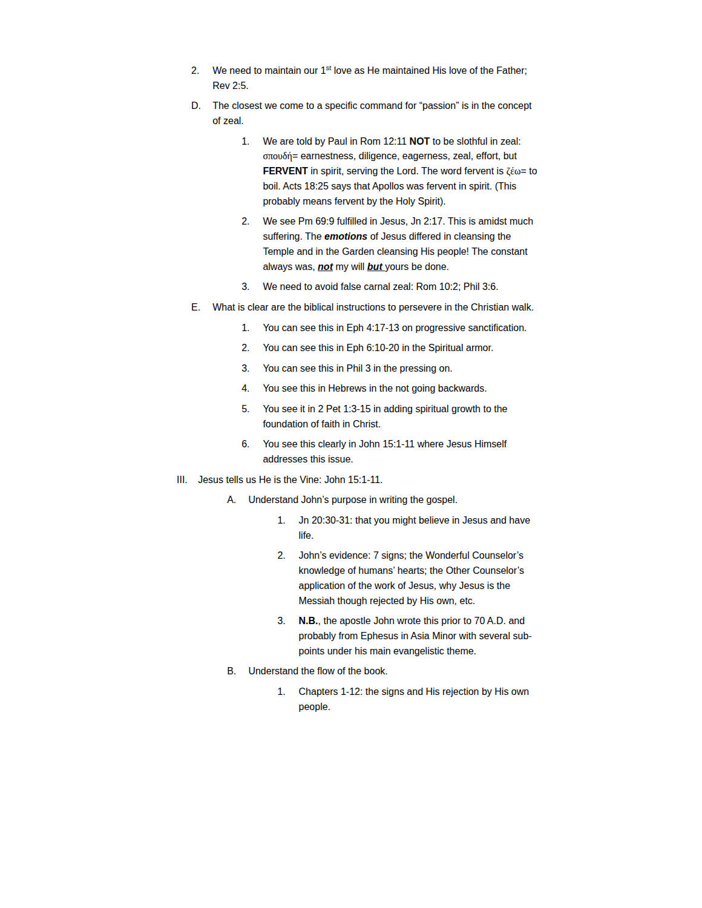2. We need to maintain our 1st love as He maintained His love of the Father; Rev 2:5.
D. The closest we come to a specific command for “passion” is in the concept of zeal.
1. We are told by Paul in Rom 12:11 NOT to be slothful in zeal: σπουδή= earnestness, diligence, eagerness, zeal, effort, but FERVENT in spirit, serving the Lord. The word fervent is ζέω= to boil. Acts 18:25 says that Apollos was fervent in spirit. (This probably means fervent by the Holy Spirit).
2. We see Pm 69:9 fulfilled in Jesus, Jn 2:17. This is amidst much suffering. The emotions of Jesus differed in cleansing the Temple and in the Garden cleansing His people! The constant always was, not my will but yours be done.
3. We need to avoid false carnal zeal: Rom 10:2; Phil 3:6.
E. What is clear are the biblical instructions to persevere in the Christian walk.
1. You can see this in Eph 4:17-13 on progressive sanctification.
2. You can see this in Eph 6:10-20 in the Spiritual armor.
3. You can see this in Phil 3 in the pressing on.
4. You see this in Hebrews in the not going backwards.
5. You see it in 2 Pet 1:3-15 in adding spiritual growth to the foundation of faith in Christ.
6. You see this clearly in John 15:1-11 where Jesus Himself addresses this issue.
III. Jesus tells us He is the Vine: John 15:1-11.
A. Understand John’s purpose in writing the gospel.
1. Jn 20:30-31: that you might believe in Jesus and have life.
2. John’s evidence: 7 signs; the Wonderful Counselor’s knowledge of humans’ hearts; the Other Counselor’s application of the work of Jesus, why Jesus is the Messiah though rejected by His own, etc.
3. N.B., the apostle John wrote this prior to 70 A.D. and probably from Ephesus in Asia Minor with several sub-points under his main evangelistic theme.
B. Understand the flow of the book.
1. Chapters 1-12: the signs and His rejection by His own people.